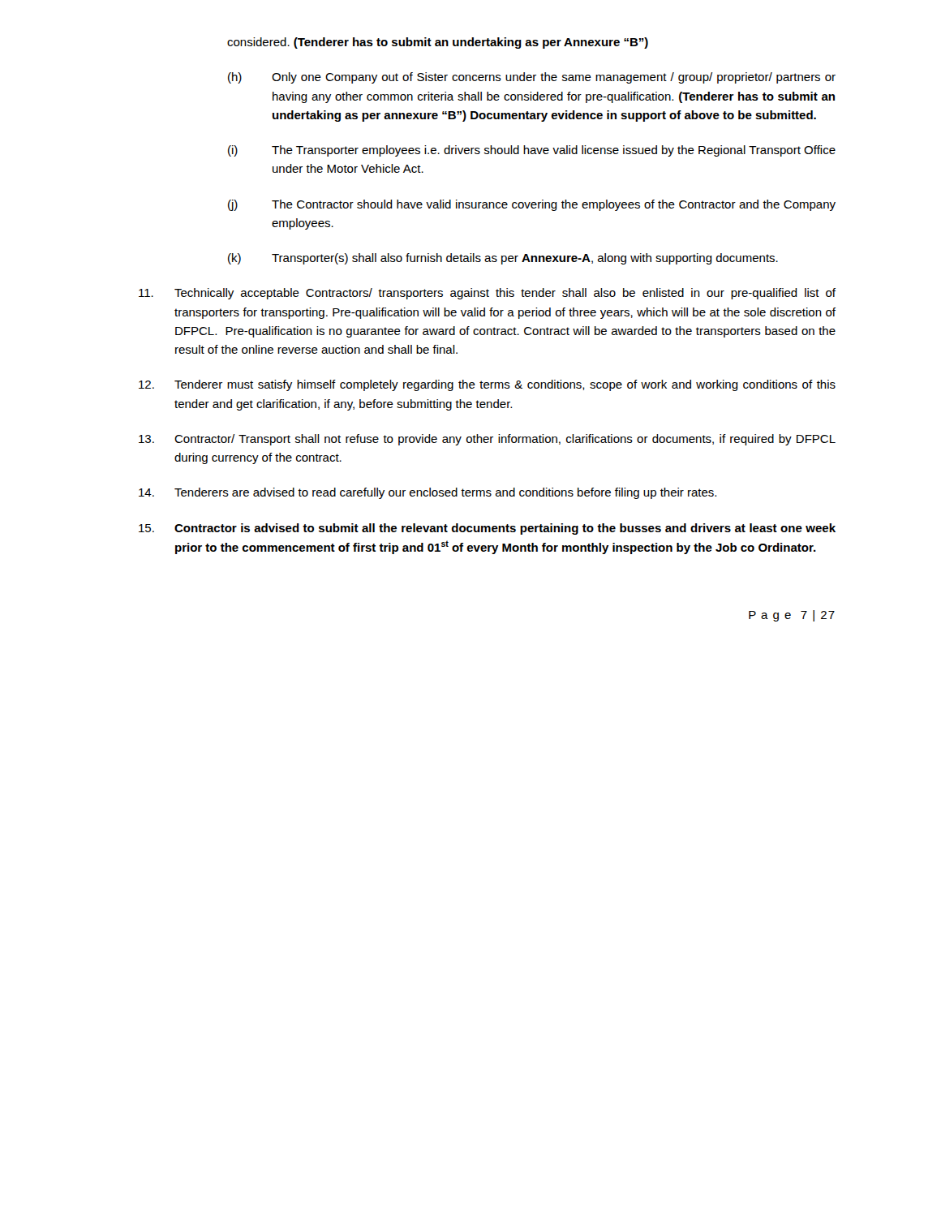considered. (Tenderer has to submit an undertaking as per Annexure “B”)
(h)
Only one Company out of Sister concerns under the same management / group/ proprietor/ partners or having any other common criteria shall be considered for pre-qualification. (Tenderer has to submit an undertaking as per annexure “B”) Documentary evidence in support of above to be submitted.
(i)
The Transporter employees i.e. drivers should have valid license issued by the Regional Transport Office under the Motor Vehicle Act.
(j)
The Contractor should have valid insurance covering the employees of the Contractor and the Company employees.
(k)
Transporter(s) shall also furnish details as per Annexure-A, along with supporting documents.
11.
Technically acceptable Contractors/ transporters against this tender shall also be enlisted in our pre-qualified list of transporters for transporting. Pre-qualification will be valid for a period of three years, which will be at the sole discretion of DFPCL. Pre-qualification is no guarantee for award of contract. Contract will be awarded to the transporters based on the result of the online reverse auction and shall be final.
12.
Tenderer must satisfy himself completely regarding the terms & conditions, scope of work and working conditions of this tender and get clarification, if any, before submitting the tender.
13.
Contractor/ Transport shall not refuse to provide any other information, clarifications or documents, if required by DFPCL during currency of the contract.
14.
Tenderers are advised to read carefully our enclosed terms and conditions before filing up their rates.
15.
Contractor is advised to submit all the relevant documents pertaining to the busses and drivers at least one week prior to the commencement of first trip and 01st of every Month for monthly inspection by the Job co Ordinator.
P a g e 7 | 27